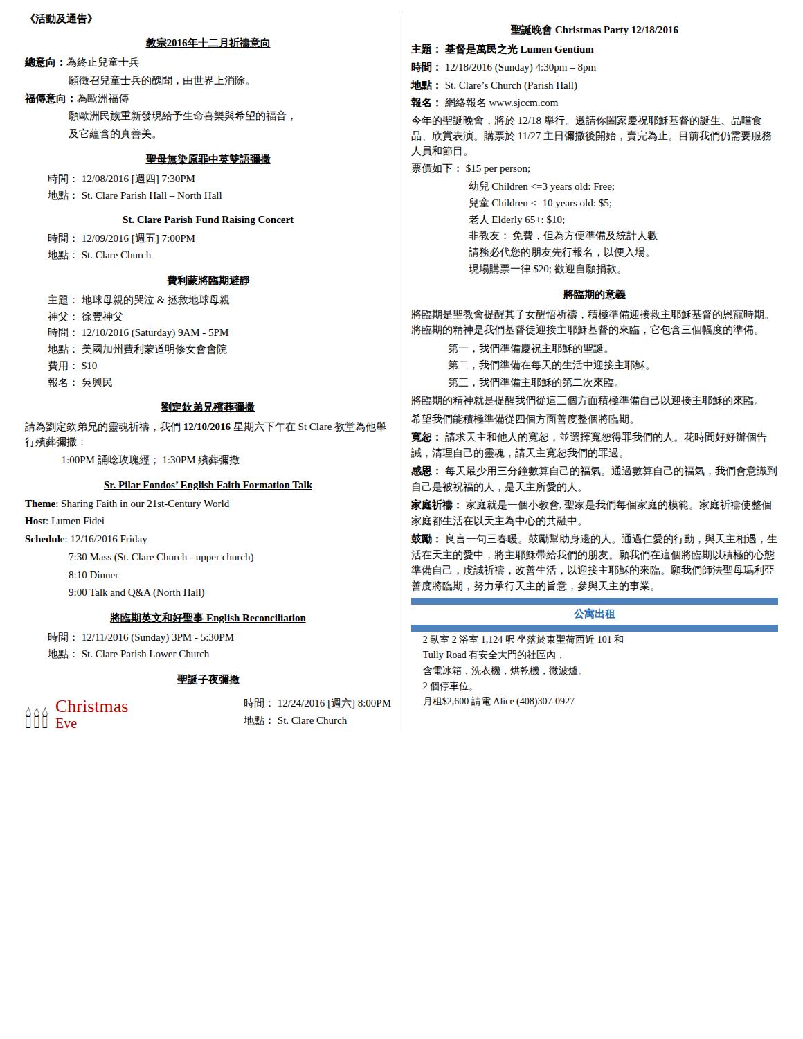《活動及通告》
教宗2016年十二月祈禱意向
總意向：為終止兒童士兵
願徵召兒童士兵的醜聞，由世界上消除。
福傳意向：為歐洲福傳
願歐洲民族重新發現給予生命喜樂與希望的福音，
及它蘊含的真善美。
聖母無染原罪中英雙語彌撒
時間： 12/08/2016 [週四] 7:30PM
地點： St. Clare Parish Hall – North Hall
St. Clare Parish Fund Raising Concert
時間： 12/09/2016 [週五] 7:00PM
地點： St. Clare Church
費利蒙將臨期避靜
主題： 地球母親的哭泣 & 拯救地球母親
神父： 徐豐神父
時間： 12/10/2016 (Saturday) 9AM - 5PM
地點： 美國加州費利蒙道明修女會會院
費用： $10
報名： 吳興民
劉定欽弟兄殯葬彌撒
請為劉定欽弟兄的靈魂祈禱，我們 12/10/2016 星期六下午在 St Clare 教堂為他舉行殯葬彌撒：
1:00PM 誦唸玫瑰經； 1:30PM 殯葬彌撒
Sr. Pilar Fondos’ English Faith Formation Talk
Theme: Sharing Faith in our 21st-Century World
Host: Lumen Fidei
Schedule: 12/16/2016 Friday
7:30 Mass (St. Clare Church - upper church)
8:10 Dinner
9:00 Talk and Q&A (North Hall)
將臨期英文和好聖事 English Reconciliation
時間： 12/11/2016 (Sunday) 3PM - 5:30PM
地點： St. Clare Parish Lower Church
聖誕子夜彌撒
🕯🕯🕯
Christmas
Eve
時間： 12/24/2016 [週六] 8:00PM
地點： St. Clare Church
聖誕晚會 Christmas Party 12/18/2016
主題： 基督是萬民之光 Lumen Gentium
時間： 12/18/2016 (Sunday) 4:30pm – 8pm
地點： St. Clare’s Church (Parish Hall)
報名： 網絡報名 www.sjccm.com
今年的聖誕晚會，將於 12/18 舉行。邀請你闔家慶祝耶穌基督的誕生、品嚐食品、欣賞表演。購票於 11/27 主日彌撒後開始，賣完為止。目前我們仍需要服務人員和節目。
票價如下： $15 per person;
幼兒 Children <=3 years old: Free;
兒童 Children <=10 years old: $5;
老人 Elderly 65+: $10;
非教友： 免費，但為方便準備及統計人數
請務必代您的朋友先行報名，以便入場。
現場購票一律 $20; 歡迎自願捐款。
將臨期的意義
將臨期是聖教會提醒其子女醒悟祈禱，積極準備迎接救主耶穌基督的恩寵時期。將臨期的精神是我們基督徒迎接主耶穌基督的來臨，它包含三個幅度的準備。
第一，我們準備慶祝主耶穌的聖誕。
第二，我們準備在每天的生活中迎接主耶穌。
第三，我們準備主耶穌的第二次來臨。
將臨期的精神就是提醒我們從這三個方面積極準備自己以迎接主耶穌的來臨。
希望我們能積極準備從四個方面善度整個將臨期。
寬恕： 請求天主和他人的寬恕，並選擇寬恕得罪我們的人。花時間好好辦個告誡，清理自己的靈魂，請天主寬恕我們的罪過。
感恩： 每天最少用三分鐘數算自己的福氣。通過數算自己的福氣，我們會意識到自己是被祝福的人，是天主所愛的人。
家庭祈禱： 家庭就是一個小教會, 聖家是我們每個家庭的模範。家庭祈禱使整個家庭都生活在以天主為中心的共融中。
鼓勵： 良言一句三春暖。鼓勵幫助身邊的人。通過仁愛的行動，與天主相遇，生活在天主的愛中，將主耶穌帶給我們的朋友。願我們在這個將臨期以積極的心態準備自己，虔誠祈禱，改善生活，以迎接主耶穌的來臨。願我們師法聖母瑪利亞善度將臨期，努力承行天主的旨意，參與天主的事業。
公寓出租
2 臥室 2 浴室 1,124 呎 坐落於東聖荷西近 101 和
Tully Road 有安全大門的社區內，
含電冰箱，洗衣機，烘乾機，微波爐。
2 個停車位。
月租$2,600 請電 Alice (408)307-0927